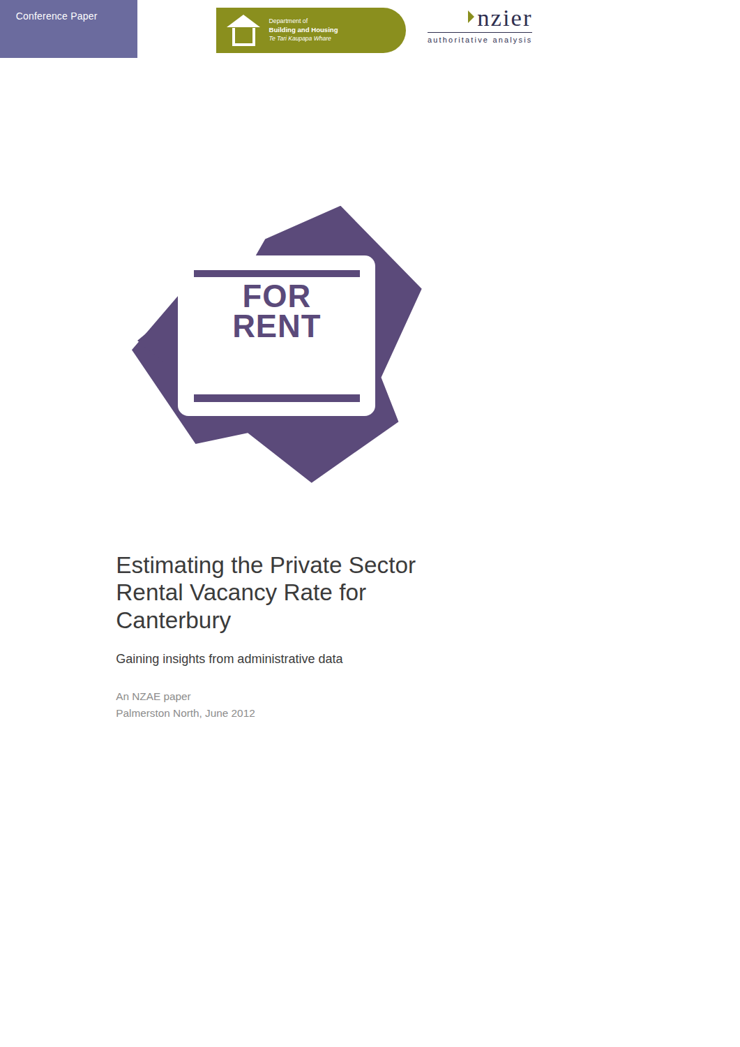Conference Paper
Department of
Building and Housing
Te Tari Kaupapa Whare
nzier
authoritative analysis
FOR
RENT
Estimating the Private Sector Rental Vacancy Rate for Canterbury
Gaining insights from administrative data
An NZAE paper
Palmerston North, June 2012